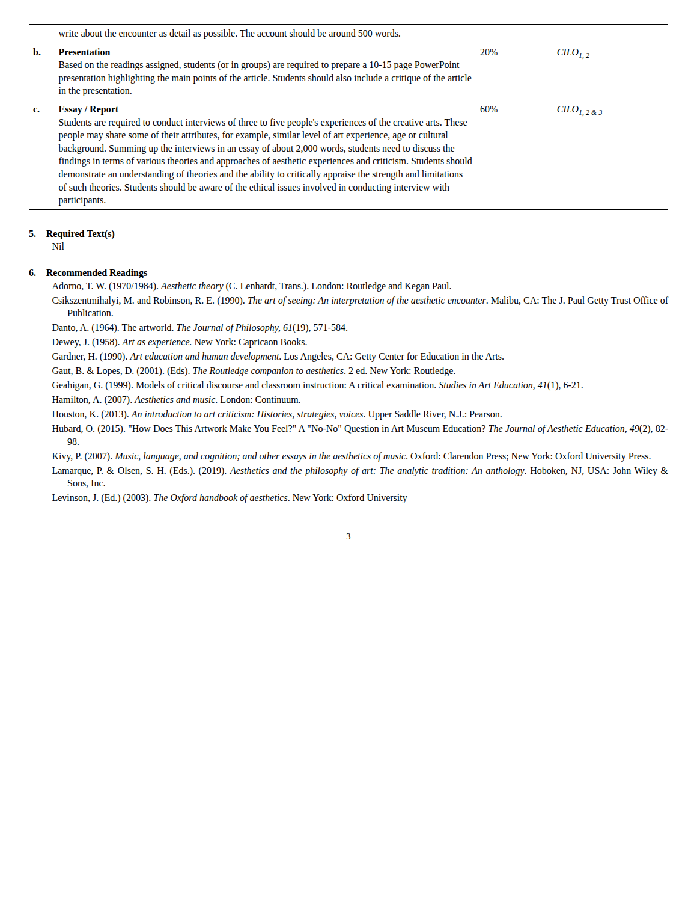| | write about the encounter as detail as possible. The account should be around 500 words. | | |
| b. | Presentation Based on the readings assigned, students (or in groups) are required to prepare a 10-15 page PowerPoint presentation highlighting the main points of the article. Students should also include a critique of the article in the presentation. | 20% | CILO 1, 2 |
| c. | Essay / Report Students are required to conduct interviews of three to five people's experiences of the creative arts. These people may share some of their attributes, for example, similar level of art experience, age or cultural background. Summing up the interviews in an essay of about 2,000 words, students need to discuss the findings in terms of various theories and approaches of aesthetic experiences and criticism. Students should demonstrate an understanding of theories and the ability to critically appraise the strength and limitations of such theories. Students should be aware of the ethical issues involved in conducting interview with participants. | 60% | CILO 1, 2 & 3 |
5. Required Text(s)
Nil
6. Recommended Readings
Adorno, T. W. (1970/1984). Aesthetic theory (C. Lenhardt, Trans.). London: Routledge and Kegan Paul.
Csikszentmihalyi, M. and Robinson, R. E. (1990). The art of seeing: An interpretation of the aesthetic encounter. Malibu, CA: The J. Paul Getty Trust Office of Publication.
Danto, A. (1964). The artworld. The Journal of Philosophy, 61(19), 571-584.
Dewey, J. (1958). Art as experience. New York: Capricaon Books.
Gardner, H. (1990). Art education and human development. Los Angeles, CA: Getty Center for Education in the Arts.
Gaut, B. & Lopes, D. (2001). (Eds). The Routledge companion to aesthetics. 2 ed. New York: Routledge.
Geahigan, G. (1999). Models of critical discourse and classroom instruction: A critical examination. Studies in Art Education, 41(1), 6-21.
Hamilton, A. (2007). Aesthetics and music. London: Continuum.
Houston, K. (2013). An introduction to art criticism: Histories, strategies, voices. Upper Saddle River, N.J.: Pearson.
Hubard, O. (2015). "How Does This Artwork Make You Feel?" A "No-No" Question in Art Museum Education? The Journal of Aesthetic Education, 49(2), 82-98.
Kivy, P. (2007). Music, language, and cognition; and other essays in the aesthetics of music. Oxford: Clarendon Press; New York: Oxford University Press.
Lamarque, P. & Olsen, S. H. (Eds.). (2019). Aesthetics and the philosophy of art: The analytic tradition: An anthology. Hoboken, NJ, USA: John Wiley & Sons, Inc.
Levinson, J. (Ed.) (2003). The Oxford handbook of aesthetics. New York: Oxford University
3